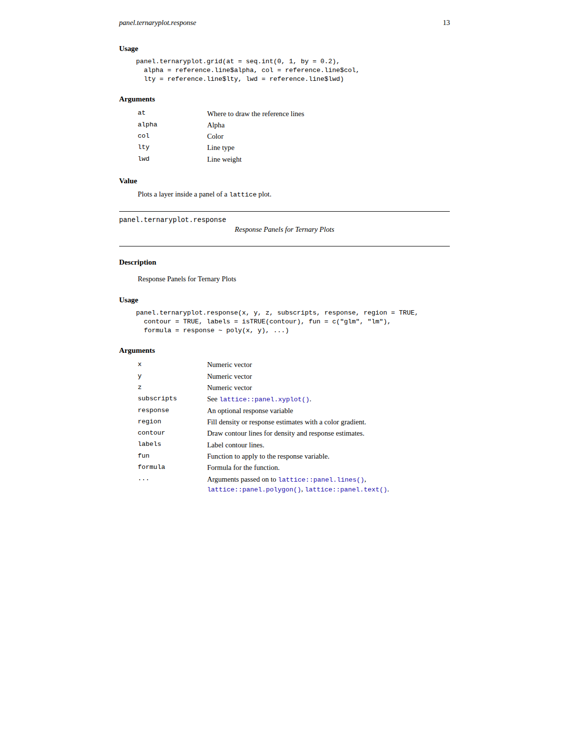panel.ternaryplot.response 13
Usage
panel.ternaryplot.grid(at = seq.int(0, 1, by = 0.2),
  alpha = reference.line$alpha, col = reference.line$col,
  lty = reference.line$lty, lwd = reference.line$lwd)
Arguments
| at | Where to draw the reference lines |
| alpha | Alpha |
| col | Color |
| lty | Line type |
| lwd | Line weight |
Value
Plots a layer inside a panel of a lattice plot.
panel.ternaryplot.response
Response Panels for Ternary Plots
Description
Response Panels for Ternary Plots
Usage
panel.ternaryplot.response(x, y, z, subscripts, response, region = TRUE,
  contour = TRUE, labels = isTRUE(contour), fun = c("glm", "lm"),
  formula = response ~ poly(x, y), ...)
Arguments
| x | Numeric vector |
| y | Numeric vector |
| z | Numeric vector |
| subscripts | See lattice::panel.xyplot() . |
| response | An optional response variable |
| region | Fill density or response estimates with a color gradient. |
| contour | Draw contour lines for density and response estimates. |
| labels | Label contour lines. |
| fun | Function to apply to the response variable. |
| formula | Formula for the function. |
| ... | Arguments passed on to lattice::panel.lines() , lattice::panel.polygon() , lattice::panel.text() . |